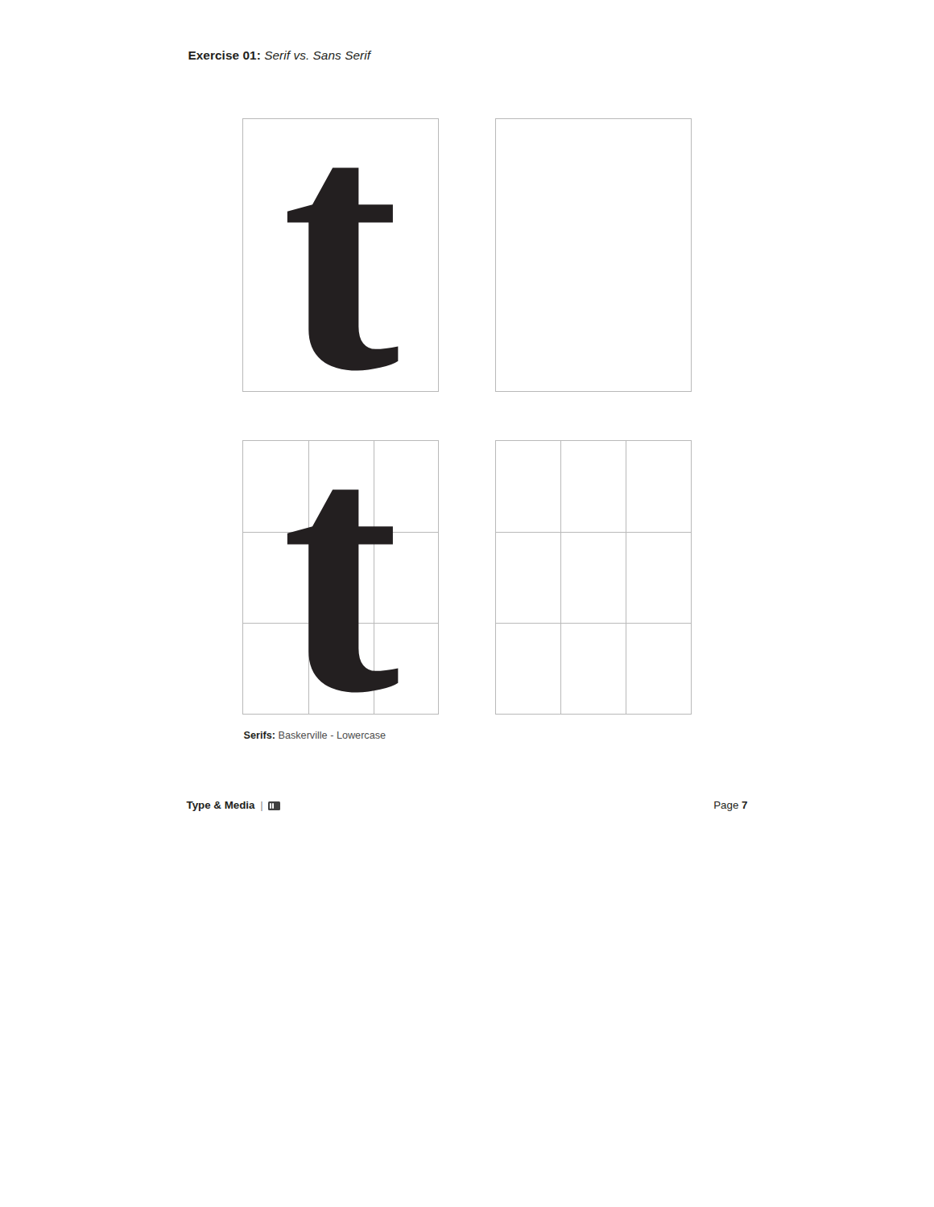Exercise 01: Serif vs. Sans Serif
t
t
Serifs: Baskerville - Lowercase
Type & Media |
Page 7